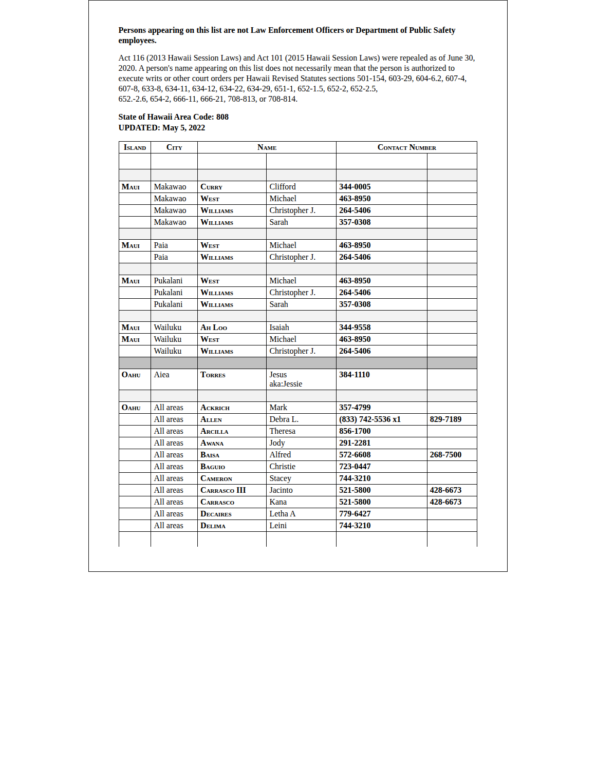Persons appearing on this list are not Law Enforcement Officers or Department of Public Safety employees.
Act 116 (2013 Hawaii Session Laws) and Act 101 (2015 Hawaii Session Laws) were repealed as of June 30, 2020. A person's name appearing on this list does not necessarily mean that the person is authorized to execute writs or other court orders per Hawaii Revised Statutes sections 501-154, 603-29, 604-6.2, 607-4, 607-8, 633-8, 634-11, 634-12, 634-22, 634-29, 651-1, 652-1.5, 652-2, 652-2.5,
652.-2.6, 654-2, 666-11, 666-21, 708-813, or 708-814.
State of Hawaii Area Code: 808
UPDATED: May 5, 2022
| Island | City | Name | Contact Number |
| --- | --- | --- | --- |
| Maui | Makawao | Curry | Clifford | 344-0005 | |
| | Makawao | West | Michael | 463-8950 | |
| | Makawao | Williams | Christopher J. | 264-5406 | |
| | Makawao | Williams | Sarah | 357-0308 | |
| Maui | Paia | West | Michael | 463-8950 | |
| | Paia | Williams | Christopher J. | 264-5406 | |
| Maui | Pukalani | West | Michael | 463-8950 | |
| | Pukalani | Williams | Christopher J. | 264-5406 | |
| | Pukalani | Williams | Sarah | 357-0308 | |
| Maui | Wailuku | Ah Loo | Isaiah | 344-9558 | |
| Maui | Wailuku | West | Michael | 463-8950 | |
| | Wailuku | Williams | Christopher J. | 264-5406 | |
| Oahu | Aiea | Torres | Jesus aka:Jessie | 384-1110 | |
| Oahu | All areas | Ackrich | Mark | 357-4799 | |
| | All areas | Allen | Debra L. | (833) 742-5536 x1 | 829-7189 |
| | All areas | Arcilla | Theresa | 856-1700 | |
| | All areas | Awana | Jody | 291-2281 | |
| | All areas | Baisa | Alfred | 572-6608 | 268-7500 |
| | All areas | Baguio | Christie | 723-0447 | |
| | All areas | Cameron | Stacey | 744-3210 | |
| | All areas | Carrasco III | Jacinto | 521-5800 | 428-6673 |
| | All areas | Carrasco | Kana | 521-5800 | 428-6673 |
| | All areas | Decaires | Letha A | 779-6427 | |
| | All areas | Delima | Leini | 744-3210 | |